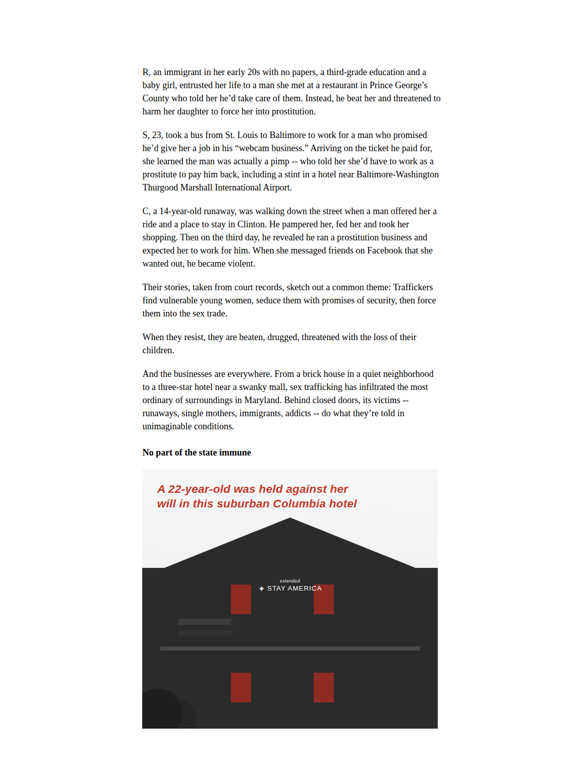R, an immigrant in her early 20s with no papers, a third-grade education and a baby girl, entrusted her life to a man she met at a restaurant in Prince George’s County who told her he’d take care of them. Instead, he beat her and threatened to harm her daughter to force her into prostitution.
S, 23, took a bus from St. Louis to Baltimore to work for a man who promised he’d give her a job in his “webcam business.” Arriving on the ticket he paid for, she learned the man was actually a pimp -- who told her she’d have to work as a prostitute to pay him back, including a stint in a hotel near Baltimore-Washington Thurgood Marshall International Airport.
C, a 14-year-old runaway, was walking down the street when a man offered her a ride and a place to stay in Clinton. He pampered her, fed her and took her shopping. Then on the third day, he revealed he ran a prostitution business and expected her to work for him. When she messaged friends on Facebook that she wanted out, he became violent.
Their stories, taken from court records, sketch out a common theme: Traffickers find vulnerable young women, seduce them with promises of security, then force them into the sex trade.
When they resist, they are beaten, drugged, threatened with the loss of their children.
And the businesses are everywhere. From a brick house in a quiet neighborhood to a three-star hotel near a swanky mall, sex trafficking has infiltrated the most ordinary of surroundings in Maryland. Behind closed doors, its victims -- runaways, single mothers, immigrants, addicts -- do what they’re told in unimaginable conditions.
No part of the state immune
A 22-year-old was held against her
will in this suburban Columbia hotel
extended✦STAY AMERICA